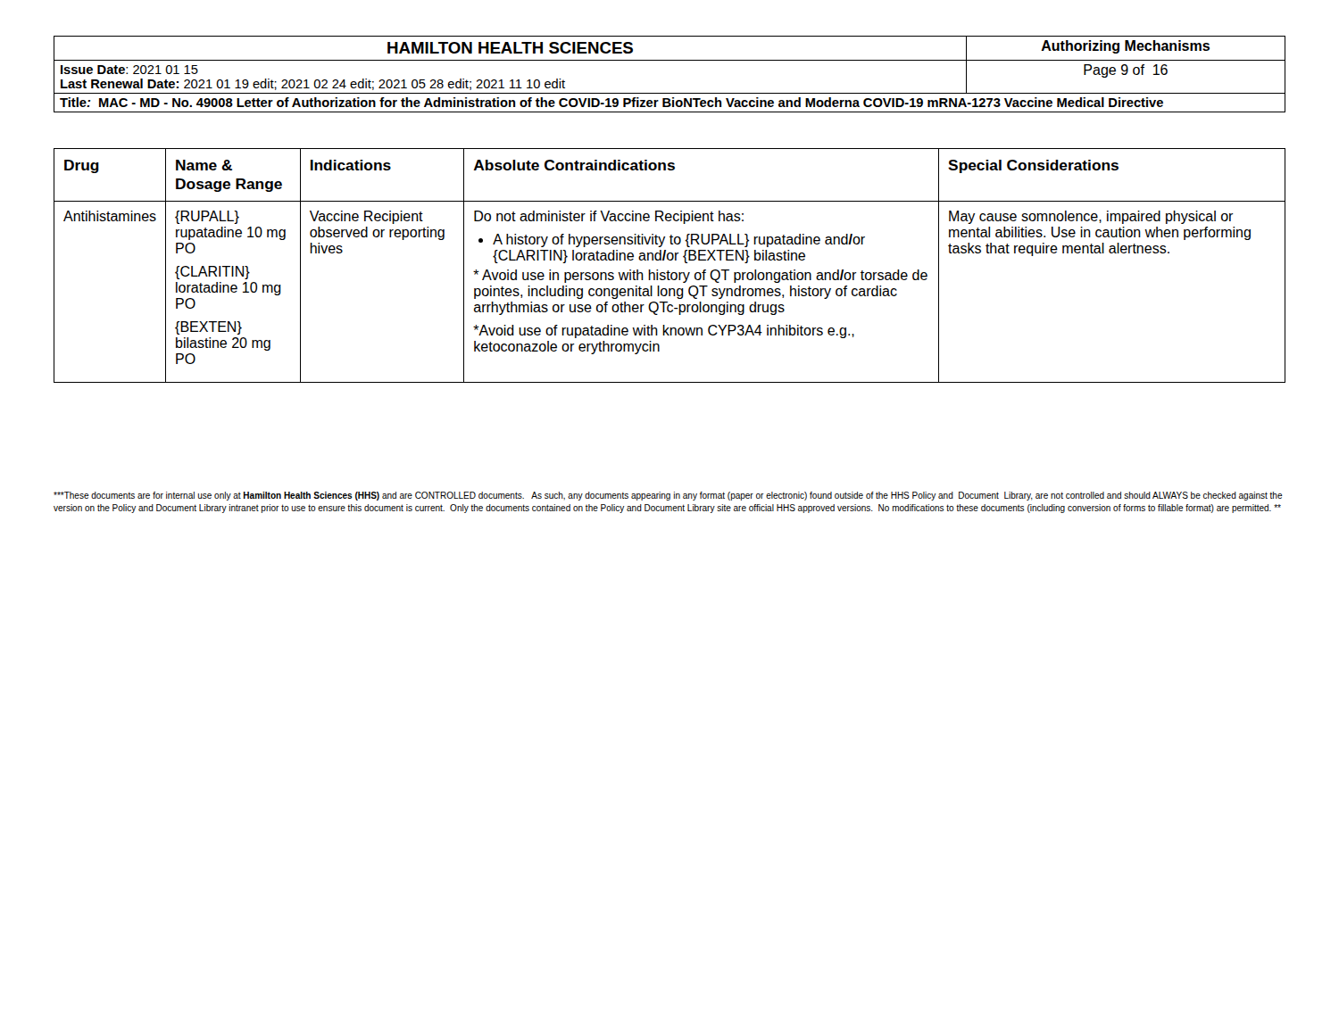| HAMILTON HEALTH SCIENCES | Authorizing Mechanisms |
| Issue Date : 2021 01 15 Last Renewal Date: 2021 01 19 edit; 2021 02 24 edit; 2021 05 28 edit; 2021 11 10 edit | Page 9 of 16 |
| Title : MAC - MD - No. 49008 Letter of Authorization for the Administration of the COVID-19 Pfizer BioNTech Vaccine and Moderna COVID-19 mRNA-1273 Vaccine Medical Directive |
| Drug | Name & Dosage Range | Indications | Absolute Contraindications | Special Considerations |
| --- | --- | --- | --- | --- |
| Antihistamines | {RUPALL} rupatadine 10 mg PO {CLARITIN} loratadine 10 mg PO {BEXTEN} bilastine 20 mg PO | Vaccine Recipient observed or reporting hives | Do not administer if Vaccine Recipient has: A history of hypersensitivity to {RUPALL} rupatadine and / or {CLARITIN} loratadine and / or {BEXTEN} bilastine * Avoid use in persons with history of QT prolongation and / or torsade de pointes, including congenital long QT syndromes, history of cardiac arrhythmias or use of other QTc-prolonging drugs *Avoid use of rupatadine with known CYP3A4 inhibitors e.g., ketoconazole or erythromycin | May cause somnolence, impaired physical or mental abilities. Use in caution when performing tasks that require mental alertness. |
***These documents are for internal use only at Hamilton Health Sciences (HHS) and are CONTROLLED documents. As such, any documents appearing in any format (paper or electronic) found outside of the HHS Policy and Document Library, are not controlled and should ALWAYS be checked against the version on the Policy and Document Library intranet prior to use to ensure this document is current. Only the documents contained on the Policy and Document Library site are official HHS approved versions. No modifications to these documents (including conversion of forms to fillable format) are permitted. **